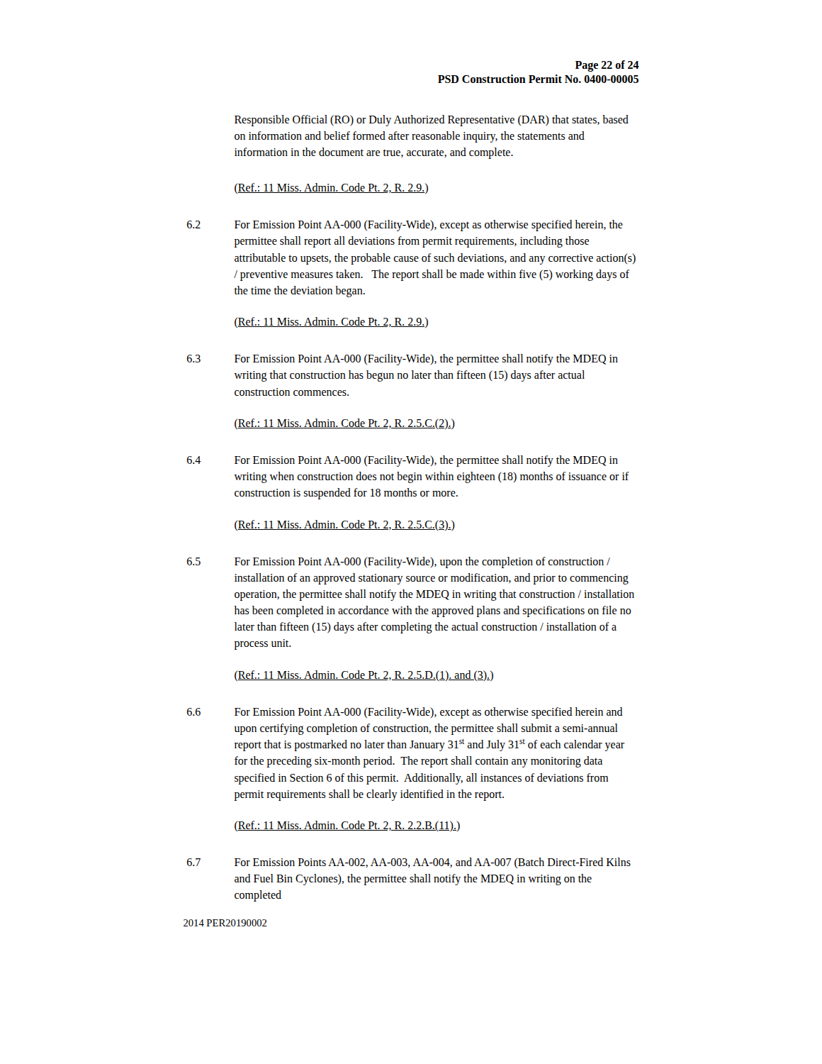Page 22 of 24 PSD Construction Permit No. 0400-00005
Responsible Official (RO) or Duly Authorized Representative (DAR) that states, based on information and belief formed after reasonable inquiry, the statements and information in the document are true, accurate, and complete.
(Ref.: 11 Miss. Admin. Code Pt. 2, R. 2.9.)
6.2
For Emission Point AA-000 (Facility-Wide), except as otherwise specified herein, the permittee shall report all deviations from permit requirements, including those attributable to upsets, the probable cause of such deviations, and any corrective action(s) / preventive measures taken. The report shall be made within five (5) working days of the time the deviation began.
(Ref.: 11 Miss. Admin. Code Pt. 2, R. 2.9.)
6.3
For Emission Point AA-000 (Facility-Wide), the permittee shall notify the MDEQ in writing that construction has begun no later than fifteen (15) days after actual construction commences.
(Ref.: 11 Miss. Admin. Code Pt. 2, R. 2.5.C.(2).)
6.4
For Emission Point AA-000 (Facility-Wide), the permittee shall notify the MDEQ in writing when construction does not begin within eighteen (18) months of issuance or if construction is suspended for 18 months or more.
(Ref.: 11 Miss. Admin. Code Pt. 2, R. 2.5.C.(3).)
6.5
For Emission Point AA-000 (Facility-Wide), upon the completion of construction / installation of an approved stationary source or modification, and prior to commencing operation, the permittee shall notify the MDEQ in writing that construction / installation has been completed in accordance with the approved plans and specifications on file no later than fifteen (15) days after completing the actual construction / installation of a process unit.
(Ref.: 11 Miss. Admin. Code Pt. 2, R. 2.5.D.(1). and (3).)
6.6
For Emission Point AA-000 (Facility-Wide), except as otherwise specified herein and upon certifying completion of construction, the permittee shall submit a semi-annual report that is postmarked no later than January 31st and July 31st of each calendar year for the preceding six-month period. The report shall contain any monitoring data specified in Section 6 of this permit. Additionally, all instances of deviations from permit requirements shall be clearly identified in the report.
(Ref.: 11 Miss. Admin. Code Pt. 2, R. 2.2.B.(11).)
6.7
For Emission Points AA-002, AA-003, AA-004, and AA-007 (Batch Direct-Fired Kilns and Fuel Bin Cyclones), the permittee shall notify the MDEQ in writing on the completed
2014 PER20190002